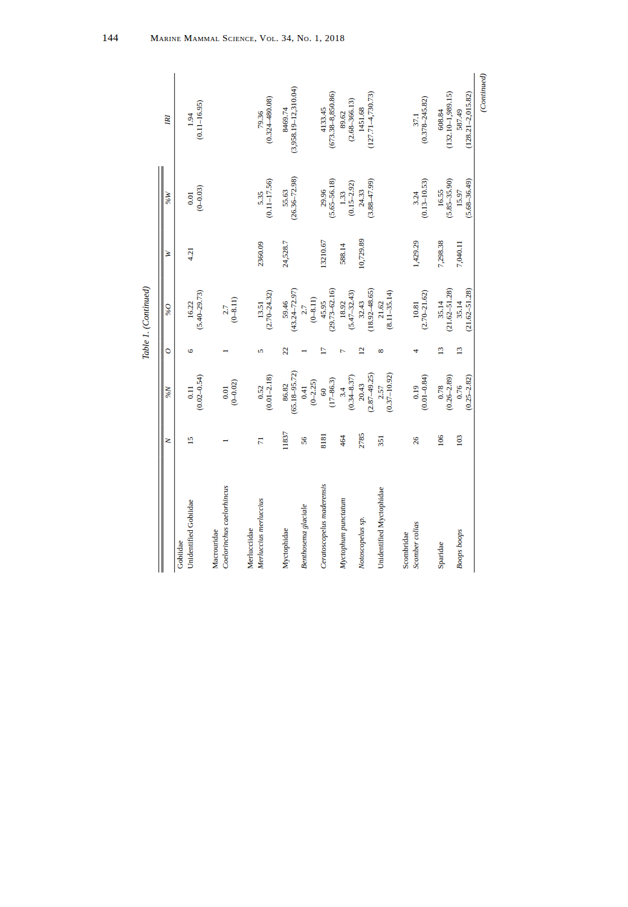144 Marine Mammal Science, Vol. 34, No. 1, 2018
Table 1. (Continued)
| | N | %N | O | %O | W | %W | IRI |
| --- | --- | --- | --- | --- | --- | --- | --- |
| Gobiidae | | | | | | | |
| Unidentified Gobiidae | 15 | 0.11 (0.02–0.54) | 6 | 16.22 (5.40–29.73) | 4.21 | 0.01 (0–0.03) | 1.94 (0.11–16.95) |
| Macrouridae | | | | | | | |
| Coelorinchus caelorhincus | 1 | 0.01 (0–0.02) | 1 | 2.7 (0–8.11) | | | |
| Merlucciidae | | | | | | | |
| Merluccius merluccius | 71 | 0.52 (0.01–2.18) | 5 | 13.51 (2.70–24.32) | 2360.09 | 5.35 (0.11–17.56) | 79.36 (0.324–480.08) |
| Myctophidae | 11837 | 86.82 (65.18–95.72) | 22 | 59.46 (43.24–72.97) | 24,528.7 | 55.63 (26.36–72.98) | 8469.74 (3,958.19–12,310.04) |
| Benthosema glaciale | 56 | 0.41 (0–2.25) | 1 | 2.7 (0–8.11) | | | |
| Ceratoscopelus maderensis | 8181 | 60 (17–86.3) | 17 | 45.95 (29.73–62.16) | 13210.67 | 29.96 (5.65–56.18) | 4133.45 (673.38–8,850.86) |
| Myctophum punctatum | 464 | 3.4 (0.34–8.37) | 7 | 18.92 (5.47–32.43) | 588.14 | 1.33 (0.15–2.92) | 89.62 (2.68–366.13) |
| Notoscopelus sp. | 2785 | 20.43 (2.87–49.25) | 12 | 32.43 (18.92–48.65) | 10,729.89 | 24.33 (3.88–47.99) | 1451.68 (127.71–4,730.73) |
| Unidentified Myctophidae | 351 | 2.57 (0.37–10.92) | 8 | 21.62 (8.11–35.14) | | | |
| Scombridae | | | | | | | |
| Scomber colias | 26 | 0.19 (0.01–0.84) | 4 | 10.81 (2.70–21.62) | 1,429.29 | 3.24 (0.13–10.53) | 37.1 (0.378–245.82) |
| Sparidae | 106 | 0.78 (0.26–2.89) | 13 | 35.14 (21.62–51.28) | 7,298.38 | 16.55 (5.85–35.90) | 608.84 (132.10–1,989.15) |
| Boops boops | 103 | 0.76 (0.25–2.82) | 13 | 35.14 (21.62–51.28) | 7,040.11 | 15.97 (5.68–36.49) | 587.49 (128.21–2,015.82) |
(Continued)